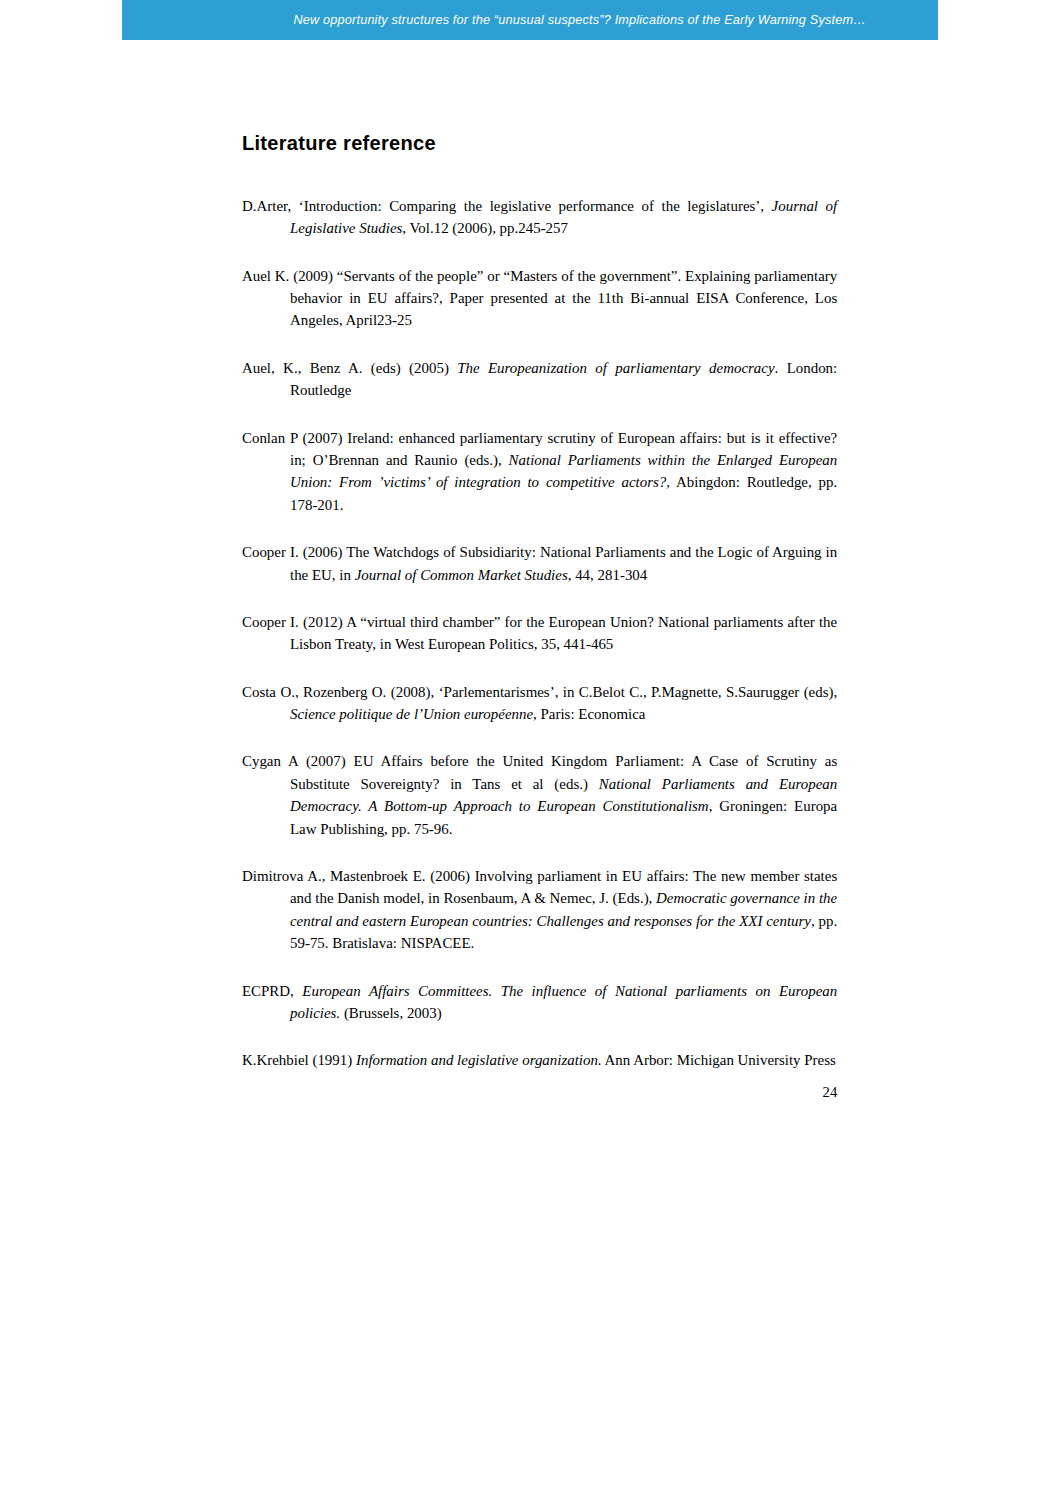New opportunity structures for the “unusual suspects”? Implications of the Early Warning System…
Literature reference
D.Arter, ‘Introduction: Comparing the legislative performance of the legislatures’, Journal of Legislative Studies, Vol.12 (2006), pp.245-257
Auel K. (2009) “Servants of the people” or “Masters of the government”. Explaining parliamentary behavior in EU affairs?, Paper presented at the 11th Bi-annual EISA Conference, Los Angeles, April23-25
Auel, K., Benz A. (eds) (2005) The Europeanization of parliamentary democracy. London: Routledge
Conlan P (2007) Ireland: enhanced parliamentary scrutiny of European affairs: but is it effective? in; O’Brennan and Raunio (eds.), National Parliaments within the Enlarged European Union: From ’victims’ of integration to competitive actors?, Abingdon: Routledge, pp. 178-201.
Cooper I. (2006) The Watchdogs of Subsidiarity: National Parliaments and the Logic of Arguing in the EU, in Journal of Common Market Studies, 44, 281-304
Cooper I. (2012) A “virtual third chamber” for the European Union? National parliaments after the Lisbon Treaty, in West European Politics, 35, 441-465
Costa O., Rozenberg O. (2008), ‘Parlementarismes’, in C.Belot C., P.Magnette, S.Saurugger (eds), Science politique de l’Union européenne, Paris: Economica
Cygan A (2007) EU Affairs before the United Kingdom Parliament: A Case of Scrutiny as Substitute Sovereignty? in Tans et al (eds.) National Parliaments and European Democracy. A Bottom-up Approach to European Constitutionalism, Groningen: Europa Law Publishing, pp. 75-96.
Dimitrova A., Mastenbroek E. (2006) Involving parliament in EU affairs: The new member states and the Danish model, in Rosenbaum, A & Nemec, J. (Eds.), Democratic governance in the central and eastern European countries: Challenges and responses for the XXI century, pp. 59-75. Bratislava: NISPACEE.
ECPRD, European Affairs Committees. The influence of National parliaments on European policies. (Brussels, 2003)
K.Krehbiel (1991) Information and legislative organization. Ann Arbor: Michigan University Press
24